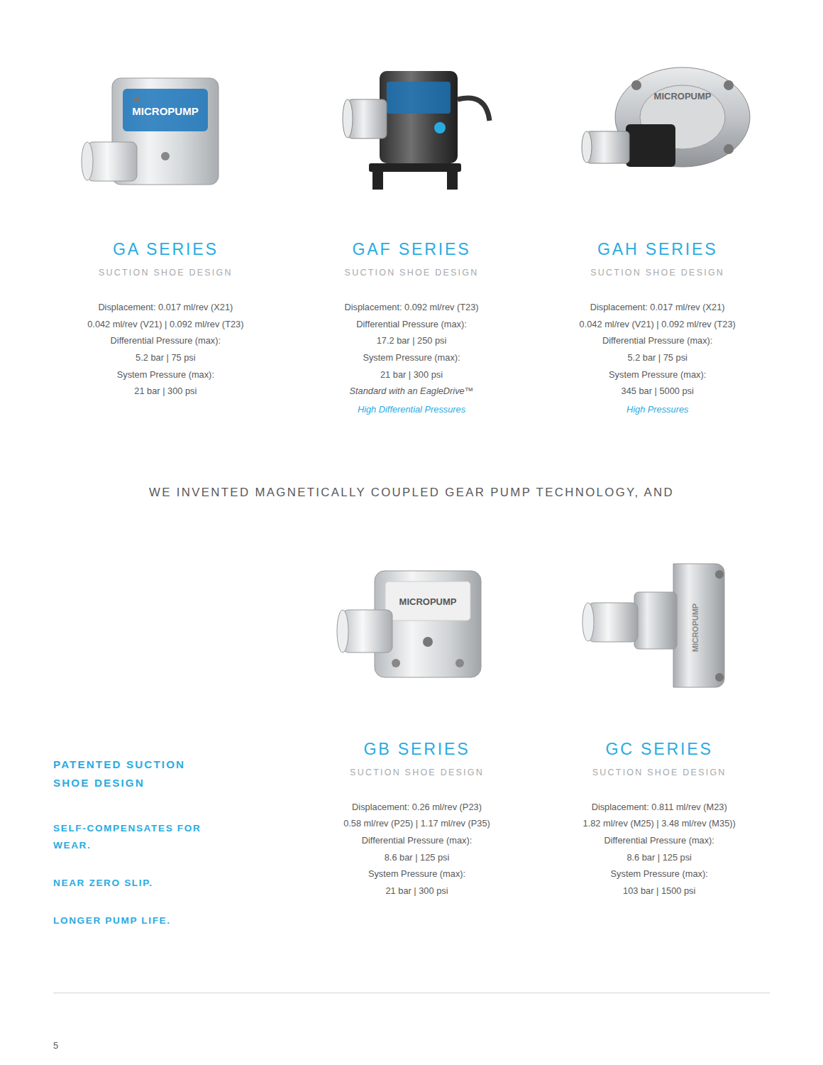GA SERIES
SUCTION SHOE DESIGN
Displacement: 0.017 ml/rev (X21)
0.042 ml/rev (V21) | 0.092 ml/rev (T23)
Differential Pressure (max):
5.2 bar | 75 psi
System Pressure (max):
21 bar | 300 psi
GAF SERIES
SUCTION SHOE DESIGN
Displacement: 0.092 ml/rev (T23)
Differential Pressure (max):
17.2 bar | 250 psi
System Pressure (max):
21 bar | 300 psi
Standard with an EagleDrive™ High Differential Pressures
GAH SERIES
SUCTION SHOE DESIGN
Displacement: 0.017 ml/rev (X21)
0.042 ml/rev (V21) | 0.092 ml/rev (T23)
Differential Pressure (max):
5.2 bar | 75 psi
System Pressure (max):
345 bar | 5000 psi High Pressures
WE INVENTED MAGNETICALLY COUPLED GEAR PUMP TECHNOLOGY, AND
PATENTED SUCTION
SHOE DESIGN
SELF-COMPENSATES FOR
WEAR.
NEAR ZERO SLIP.
LONGER PUMP LIFE.
GB SERIES
SUCTION SHOE DESIGN
Displacement: 0.26 ml/rev (P23)
0.58 ml/rev (P25) | 1.17 ml/rev (P35)
Differential Pressure (max):
8.6 bar | 125 psi
System Pressure (max):
21 bar | 300 psi
GC SERIES
SUCTION SHOE DESIGN
Displacement: 0.811 ml/rev (M23)
1.82 ml/rev (M25) | 3.48 ml/rev (M35))
Differential Pressure (max):
8.6 bar | 125 psi
System Pressure (max):
103 bar | 1500 psi
5